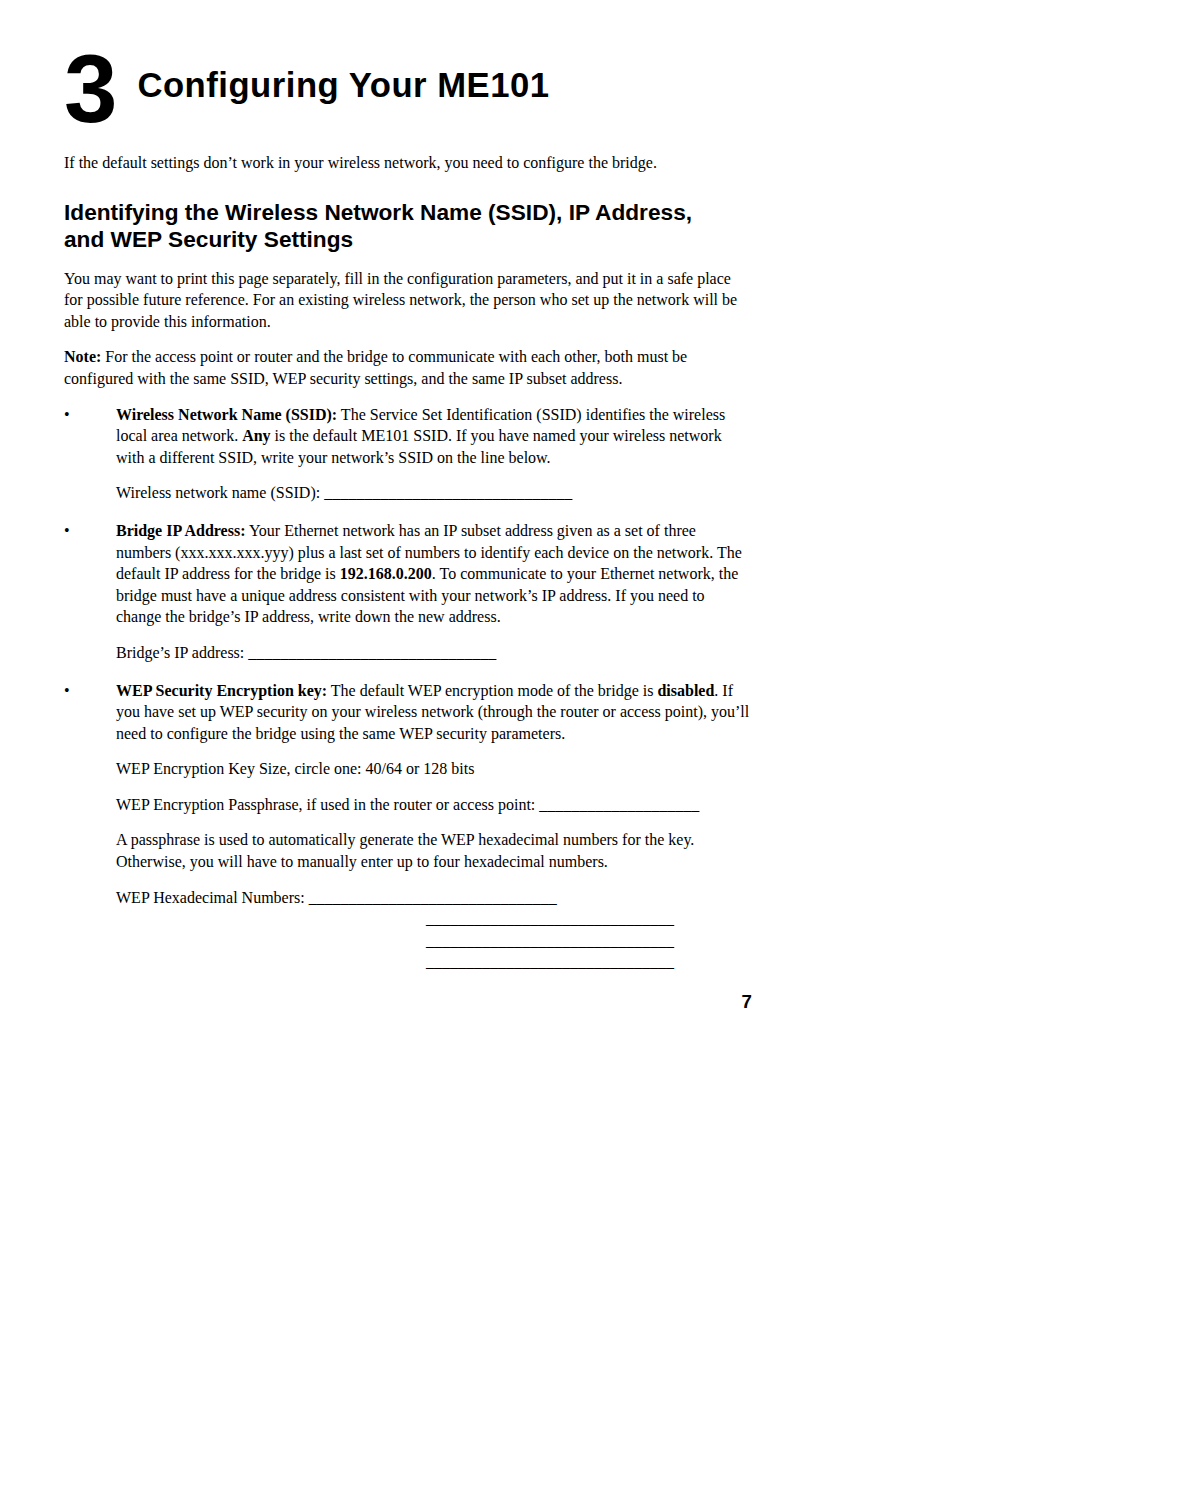3
Configuring Your ME101
If the default settings don’t work in your wireless network, you need to configure the bridge.
Identifying the Wireless Network Name (SSID), IP Address,
and WEP Security Settings
You may want to print this page separately, fill in the configuration parameters, and put it in a safe place for possible future reference. For an existing wireless network, the person who set up the network will be able to provide this information.
Note: For the access point or router and the bridge to communicate with each other, both must be configured with the same SSID, WEP security settings, and the same IP subset address.
Wireless Network Name (SSID): The Service Set Identification (SSID) identifies the wireless local area network. Any is the default ME101 SSID. If you have named your wireless network with a different SSID, write your network’s SSID on the line below.
Wireless network name (SSID): _______________________________
Bridge IP Address: Your Ethernet network has an IP subset address given as a set of three numbers (xxx.xxx.xxx.yyy) plus a last set of numbers to identify each device on the network. The default IP address for the bridge is 192.168.0.200. To communicate to your Ethernet network, the bridge must have a unique address consistent with your network’s IP address. If you need to change the bridge’s IP address, write down the new address.
Bridge’s IP address: _______________________________
WEP Security Encryption key: The default WEP encryption mode of the bridge is disabled. If you have set up WEP security on your wireless network (through the router or access point), you’ll need to configure the bridge using the same WEP security parameters.
WEP Encryption Key Size, circle one: 40/64 or 128 bits
WEP Encryption Passphrase, if used in the router or access point: ____________________
A passphrase is used to automatically generate the WEP hexadecimal numbers for the key. Otherwise, you will have to manually enter up to four hexadecimal numbers.
WEP Hexadecimal Numbers: _______________________________
_______________________________
_______________________________
_______________________________
7